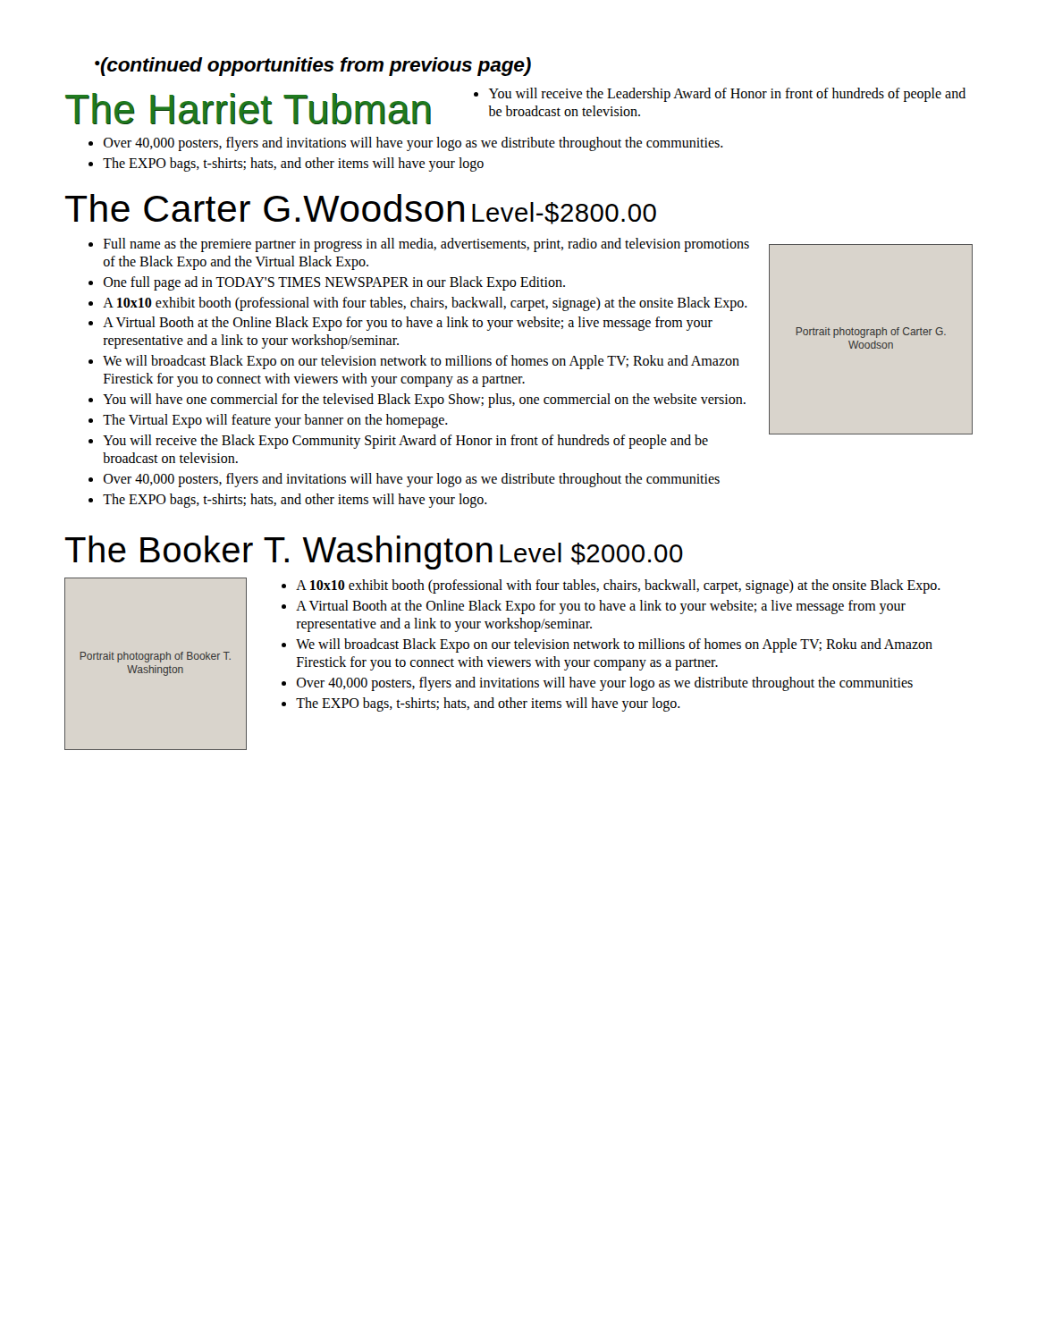•(continued opportunities from previous page)
The Harriet Tubman
You will receive the Leadership Award of Honor in front of hundreds of people and be broadcast on television.
Over 40,000 posters, flyers and invitations will have your logo as we distribute throughout the communities.
The EXPO bags, t-shirts; hats, and other items will have your logo
The Carter G.Woodson
Level-$2800.00
Portrait photograph of Carter G. Woodson
Full name as the premiere partner in progress in all media, advertisements, print, radio and television promotions of the Black Expo and the Virtual Black Expo.
One full page ad in TODAY'S TIMES NEWSPAPER in our Black Expo Edition.
A 10x10 exhibit booth (professional with four tables, chairs, backwall, carpet, signage) at the onsite Black Expo.
A Virtual Booth at the Online Black Expo for you to have a link to your website; a live message from your representative and a link to your workshop/seminar.
We will broadcast Black Expo on our television network to millions of homes on Apple TV; Roku and Amazon Firestick for you to connect with viewers with your company as a partner.
You will have one commercial for the televised Black Expo Show; plus, one commercial on the website version.
The Virtual Expo will feature your banner on the homepage.
You will receive the Black Expo Community Spirit Award of Honor in front of hundreds of people and be broadcast on television.
Over 40,000 posters, flyers and invitations will have your logo as we distribute throughout the communities
The EXPO bags, t-shirts; hats, and other items will have your logo.
The Booker T. Washington
Level $2000.00
Portrait photograph of Booker T. Washington
A 10x10 exhibit booth (professional with four tables, chairs, backwall, carpet, signage) at the onsite Black Expo.
A Virtual Booth at the Online Black Expo for you to have a link to your website; a live message from your representative and a link to your workshop/seminar.
We will broadcast Black Expo on our television network to millions of homes on Apple TV; Roku and Amazon Firestick for you to connect with viewers with your company as a partner.
Over 40,000 posters, flyers and invitations will have your logo as we distribute throughout the communities
The EXPO bags, t-shirts; hats, and other items will have your logo.